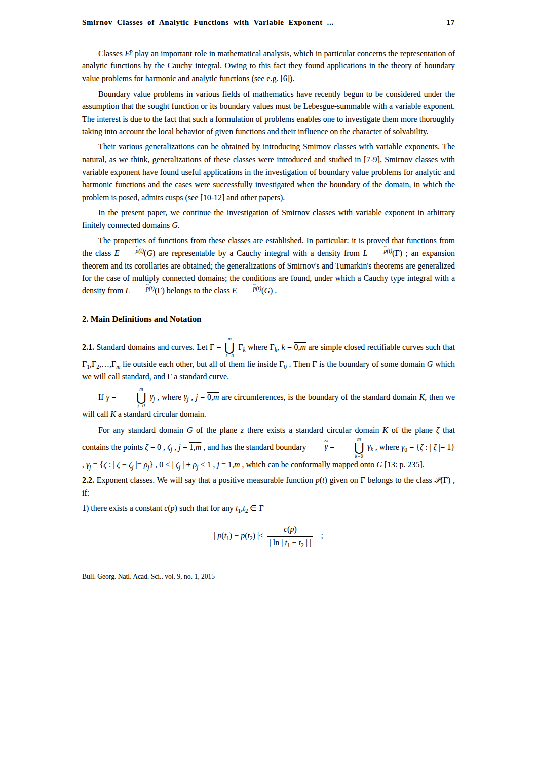Smirnov Classes of Analytic Functions with Variable Exponent ... 17
Classes Ep play an important role in mathematical analysis, which in particular concerns the representation of analytic functions by the Cauchy integral. Owing to this fact they found applications in the theory of boundary value problems for harmonic and analytic functions (see e.g. [6]).
Boundary value problems in various fields of mathematics have recently begun to be considered under the assumption that the sought function or its boundary values must be Lebesgue-summable with a variable exponent. The interest is due to the fact that such a formulation of problems enables one to investigate them more thoroughly taking into account the local behavior of given functions and their influence on the character of solvability.
Their various generalizations can be obtained by introducing Smirnov classes with variable exponents. The natural, as we think, generalizations of these classes were introduced and studied in [7-9]. Smirnov classes with variable exponent have found useful applications in the investigation of boundary value problems for analytic and harmonic functions and the cases were successfully investigated when the boundary of the domain, in which the problem is posed, admits cusps (see [10-12] and other papers).
In the present paper, we continue the investigation of Smirnov classes with variable exponent in arbitrary finitely connected domains G.
The properties of functions from these classes are established. In particular: it is proved that functions from the class Ep(t)(G) are representable by a Cauchy integral with a density from Lp(t)(Γ) ; an expansion theorem and its corollaries are obtained; the generalizations of Smirnov's and Tumarkin's theorems are generalized for the case of multiply connected domains; the conditions are found, under which a Cauchy type integral with a density from Lp(t)(Γ) belongs to the class Ep(t)(G) .
2. Main Definitions and Notation
2.1. Standard domains and curves. Let Γ = m⋃k=0 Γk where Γk, k = 0,m are simple closed rectifiable curves such that Γ1,Γ2,…,Γm lie outside each other, but all of them lie inside Γ0 . Then Γ is the boundary of some domain G which we will call standard, and Γ a standard curve.
If γ = m⋃j=0 γj , where γj , j = 0,m are circumferences, is the boundary of the standard domain K, then we will call K a standard circular domain.
For any standard domain G of the plane z there exists a standard circular domain K of the plane ζ that contains the points ζ = 0 , ζj , j = 1,m , and has the standard boundary γ = m⋃k=0 γk , where γ0 = {ζ : | ζ |= 1} , γj = {ζ : | ζ − ζj |= ρj} , 0 < | ζj | + ρj < 1 , j = 1,m , which can be conformally mapped onto G [13: p. 235].
2.2. Exponent classes. We will say that a positive measurable function p(t) given on Γ belongs to the class 𝒫(Γ) , if:
1) there exists a constant c(p) such that for any t1,t2 ∈ Γ
| p(t1) − p(t2) |< c(p) | ln | t1 − t2 | | ;
Bull. Georg. Natl. Acad. Sci., vol. 9, no. 1, 2015